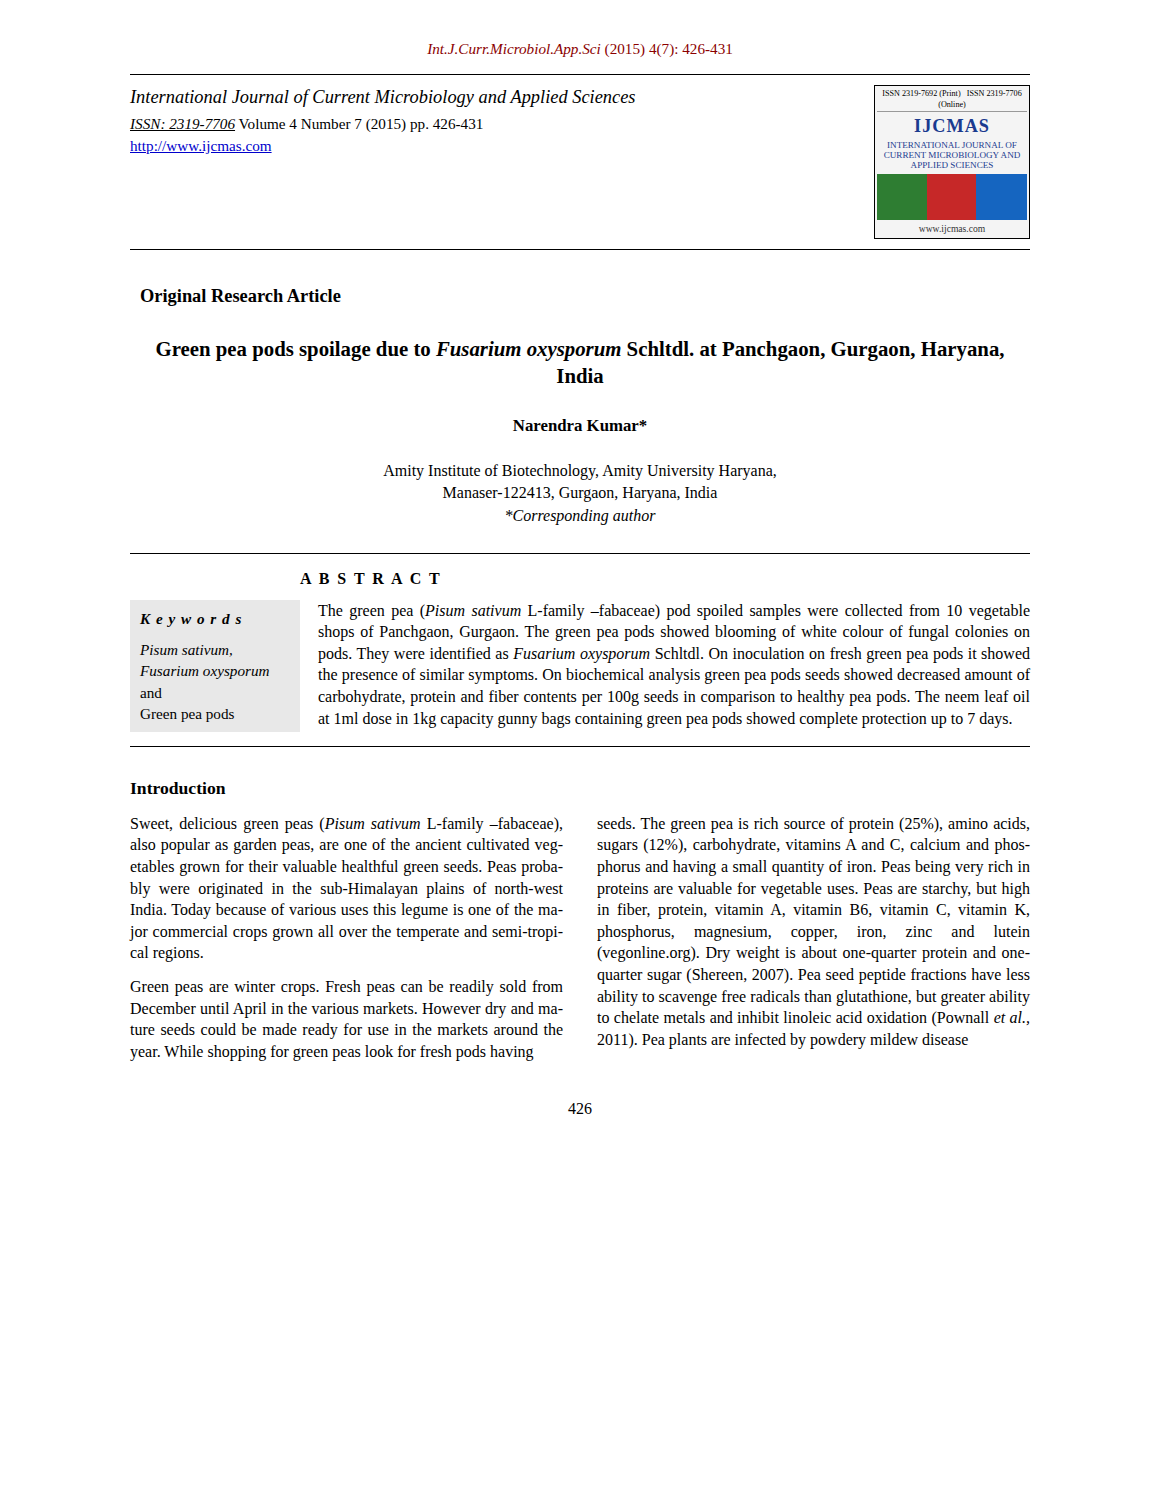Int.J.Curr.Microbiol.App.Sci (2015) 4(7): 426-431
International Journal of Current Microbiology and Applied Sciences
ISSN: 2319-7706 Volume 4 Number 7 (2015) pp. 426-431
http://www.ijcmas.com
ISSN 2319-7692 (Print) ISSN 2319-7706 (Online) IJCMAS INTERNATIONAL JOURNAL OF CURRENT MICROBIOLOGY AND APPLIED SCIENCES
www.ijcmas.com
Original Research Article
Green pea pods spoilage due to Fusarium oxysporum Schltdl. at Panchgaon, Gurgaon, Haryana, India
Narendra Kumar*
Amity Institute of Biotechnology, Amity University Haryana,
Manaser-122413, Gurgaon, Haryana, India
*Corresponding author
A B S T R A C T
K e y w o r d s
Pisum sativum,
Fusarium oxysporum
and
Green pea pods
The green pea (Pisum sativum L-family –fabaceae) pod spoiled samples were collected from 10 vegetable shops of Panchgaon, Gurgaon. The green pea pods showed blooming of white colour of fungal colonies on pods. They were identified as Fusarium oxysporum Schltdl. On inoculation on fresh green pea pods it showed the presence of similar symptoms. On biochemical analysis green pea pods seeds showed decreased amount of carbohydrate, protein and fiber contents per 100g seeds in comparison to healthy pea pods. The neem leaf oil at 1ml dose in 1kg capacity gunny bags containing green pea pods showed complete protection up to 7 days.
Introduction
Sweet, delicious green peas (Pisum sativum L-family –fabaceae), also popular as garden peas, are one of the ancient cultivated vegetables grown for their valuable healthful green seeds. Peas probably were originated in the sub-Himalayan plains of north-west India. Today because of various uses this legume is one of the major commercial crops grown all over the temperate and semi-tropical regions.
Green peas are winter crops. Fresh peas can be readily sold from December until April in the various markets. However dry and mature seeds could be made ready for use in the markets around the year. While shopping for green peas look for fresh pods having
seeds. The green pea is rich source of protein (25%), amino acids, sugars (12%), carbohydrate, vitamins A and C, calcium and phosphorus and having a small quantity of iron. Peas being very rich in proteins are valuable for vegetable uses. Peas are starchy, but high in fiber, protein, vitamin A, vitamin B6, vitamin C, vitamin K, phosphorus, magnesium, copper, iron, zinc and lutein (vegonline.org). Dry weight is about one-quarter protein and one-quarter sugar (Shereen, 2007). Pea seed peptide fractions have less ability to scavenge free radicals than glutathione, but greater ability to chelate metals and inhibit linoleic acid oxidation (Pownall et al., 2011). Pea plants are infected by powdery mildew disease
426